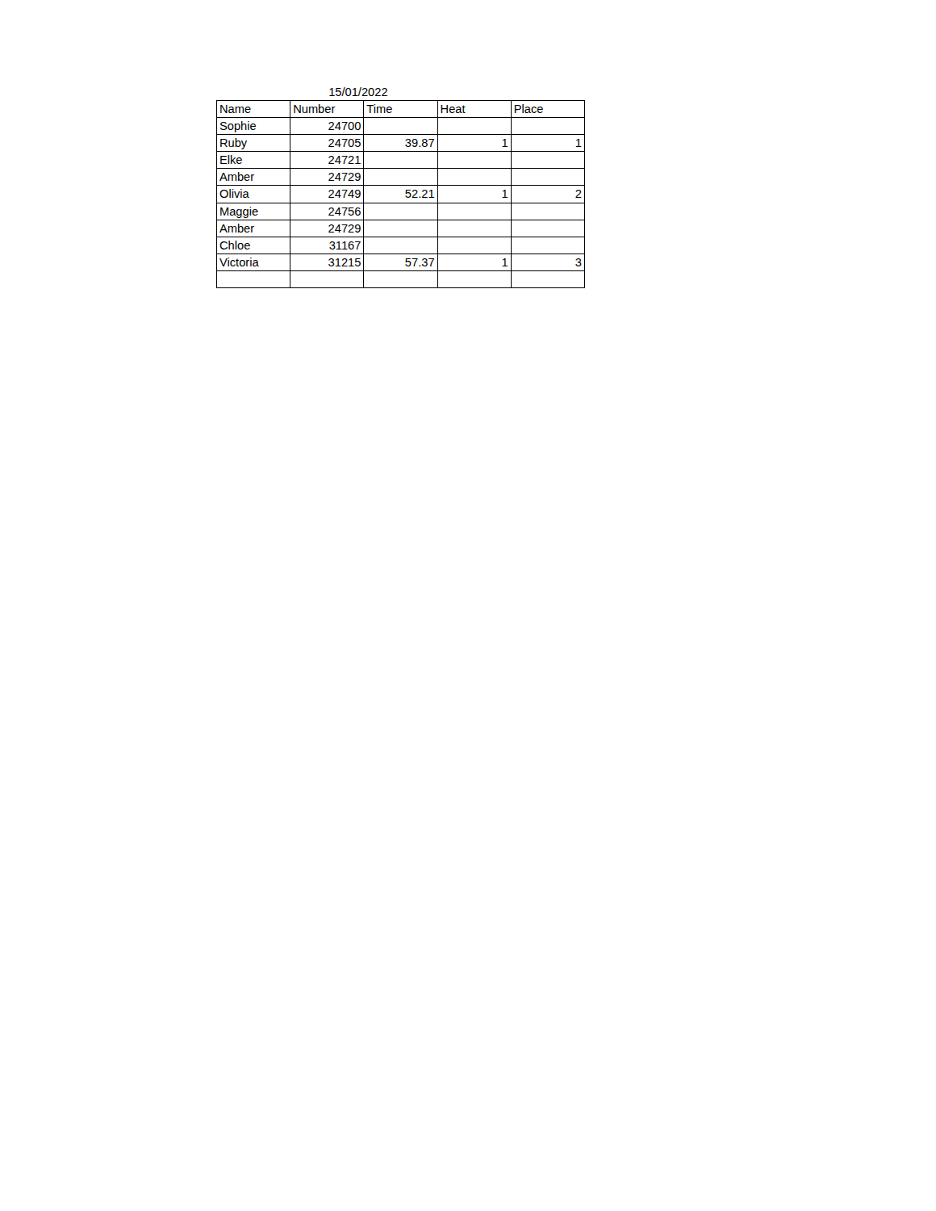15/01/2022
| Name | Number | Time | Heat | Place |
| --- | --- | --- | --- | --- |
| Sophie | 24700 | | | |
| Ruby | 24705 | 39.87 | 1 | 1 |
| Elke | 24721 | | | |
| Amber | 24729 | | | |
| Olivia | 24749 | 52.21 | 1 | 2 |
| Maggie | 24756 | | | |
| Amber | 24729 | | | |
| Chloe | 31167 | | | |
| Victoria | 31215 | 57.37 | 1 | 3 |